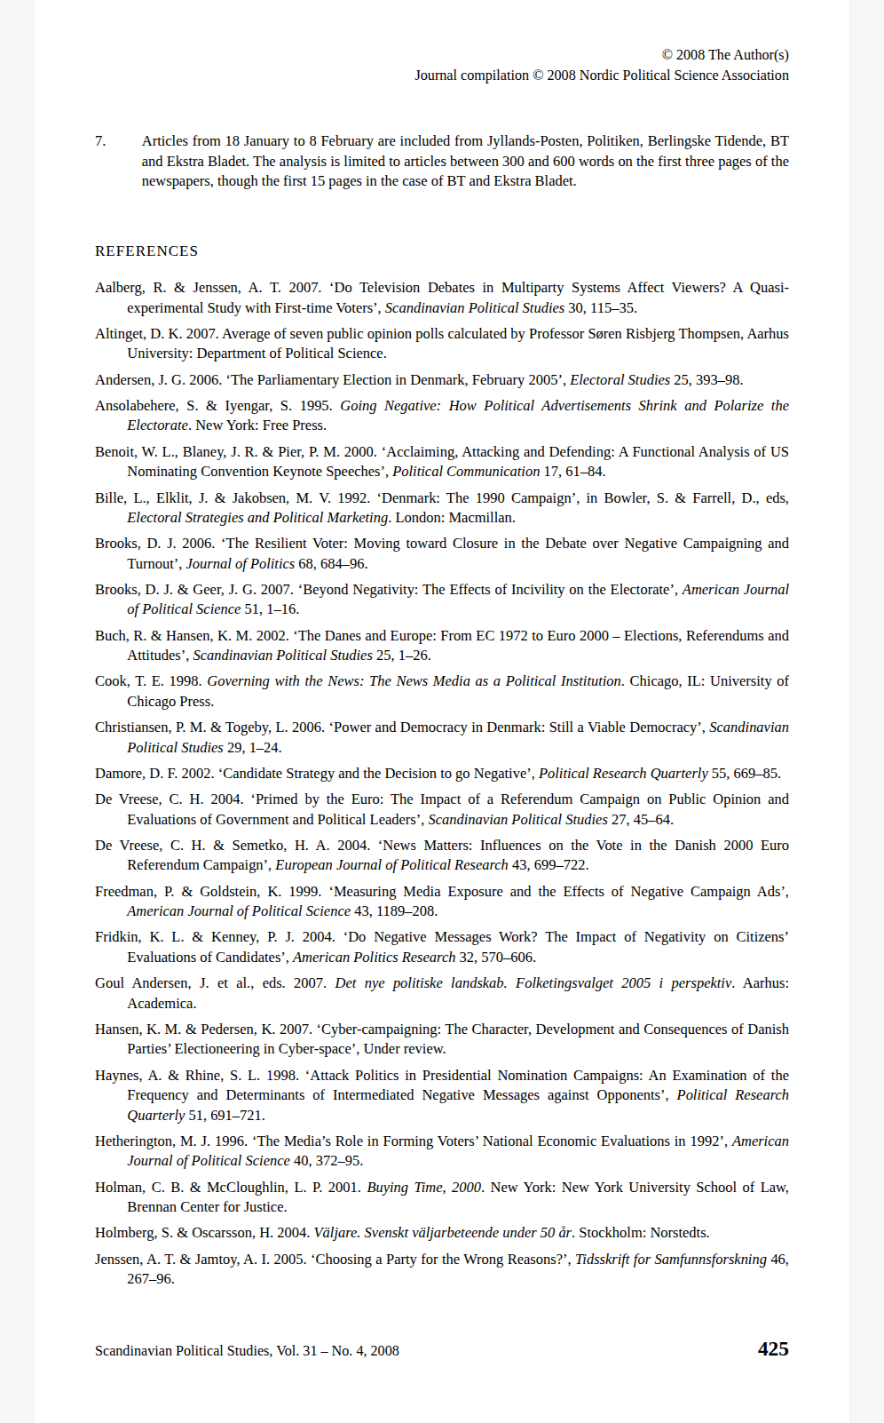© 2008 The Author(s)
Journal compilation © 2008 Nordic Political Science Association
7.
Articles from 18 January to 8 February are included from Jyllands-Posten, Politiken, Berlingske Tidende, BT and Ekstra Bladet. The analysis is limited to articles between 300 and 600 words on the first three pages of the newspapers, though the first 15 pages in the case of BT and Ekstra Bladet.
REFERENCES
Aalberg, R. & Jenssen, A. T. 2007. ‘Do Television Debates in Multiparty Systems Affect Viewers? A Quasi-experimental Study with First-time Voters’, Scandinavian Political Studies 30, 115–35.
Altinget, D. K. 2007. Average of seven public opinion polls calculated by Professor Søren Risbjerg Thompsen, Aarhus University: Department of Political Science.
Andersen, J. G. 2006. ‘The Parliamentary Election in Denmark, February 2005’, Electoral Studies 25, 393–98.
Ansolabehere, S. & Iyengar, S. 1995. Going Negative: How Political Advertisements Shrink and Polarize the Electorate. New York: Free Press.
Benoit, W. L., Blaney, J. R. & Pier, P. M. 2000. ‘Acclaiming, Attacking and Defending: A Functional Analysis of US Nominating Convention Keynote Speeches’, Political Communication 17, 61–84.
Bille, L., Elklit, J. & Jakobsen, M. V. 1992. ‘Denmark: The 1990 Campaign’, in Bowler, S. & Farrell, D., eds, Electoral Strategies and Political Marketing. London: Macmillan.
Brooks, D. J. 2006. ‘The Resilient Voter: Moving toward Closure in the Debate over Negative Campaigning and Turnout’, Journal of Politics 68, 684–96.
Brooks, D. J. & Geer, J. G. 2007. ‘Beyond Negativity: The Effects of Incivility on the Electorate’, American Journal of Political Science 51, 1–16.
Buch, R. & Hansen, K. M. 2002. ‘The Danes and Europe: From EC 1972 to Euro 2000 – Elections, Referendums and Attitudes’, Scandinavian Political Studies 25, 1–26.
Cook, T. E. 1998. Governing with the News: The News Media as a Political Institution. Chicago, IL: University of Chicago Press.
Christiansen, P. M. & Togeby, L. 2006. ‘Power and Democracy in Denmark: Still a Viable Democracy’, Scandinavian Political Studies 29, 1–24.
Damore, D. F. 2002. ‘Candidate Strategy and the Decision to go Negative’, Political Research Quarterly 55, 669–85.
De Vreese, C. H. 2004. ‘Primed by the Euro: The Impact of a Referendum Campaign on Public Opinion and Evaluations of Government and Political Leaders’, Scandinavian Political Studies 27, 45–64.
De Vreese, C. H. & Semetko, H. A. 2004. ‘News Matters: Influences on the Vote in the Danish 2000 Euro Referendum Campaign’, European Journal of Political Research 43, 699–722.
Freedman, P. & Goldstein, K. 1999. ‘Measuring Media Exposure and the Effects of Negative Campaign Ads’, American Journal of Political Science 43, 1189–208.
Fridkin, K. L. & Kenney, P. J. 2004. ‘Do Negative Messages Work? The Impact of Negativity on Citizens’ Evaluations of Candidates’, American Politics Research 32, 570–606.
Goul Andersen, J. et al., eds. 2007. Det nye politiske landskab. Folketingsvalget 2005 i perspektiv. Aarhus: Academica.
Hansen, K. M. & Pedersen, K. 2007. ‘Cyber-campaigning: The Character, Development and Consequences of Danish Parties’ Electioneering in Cyber-space’, Under review.
Haynes, A. & Rhine, S. L. 1998. ‘Attack Politics in Presidential Nomination Campaigns: An Examination of the Frequency and Determinants of Intermediated Negative Messages against Opponents’, Political Research Quarterly 51, 691–721.
Hetherington, M. J. 1996. ‘The Media’s Role in Forming Voters’ National Economic Evaluations in 1992’, American Journal of Political Science 40, 372–95.
Holman, C. B. & McCloughlin, L. P. 2001. Buying Time, 2000. New York: New York University School of Law, Brennan Center for Justice.
Holmberg, S. & Oscarsson, H. 2004. Väljare. Svenskt väljarbeteende under 50 år. Stockholm: Norstedts.
Jenssen, A. T. & Jamtoy, A. I. 2005. ‘Choosing a Party for the Wrong Reasons?’, Tidsskrift for Samfunnsforskning 46, 267–96.
Scandinavian Political Studies, Vol. 31 – No. 4, 2008 425